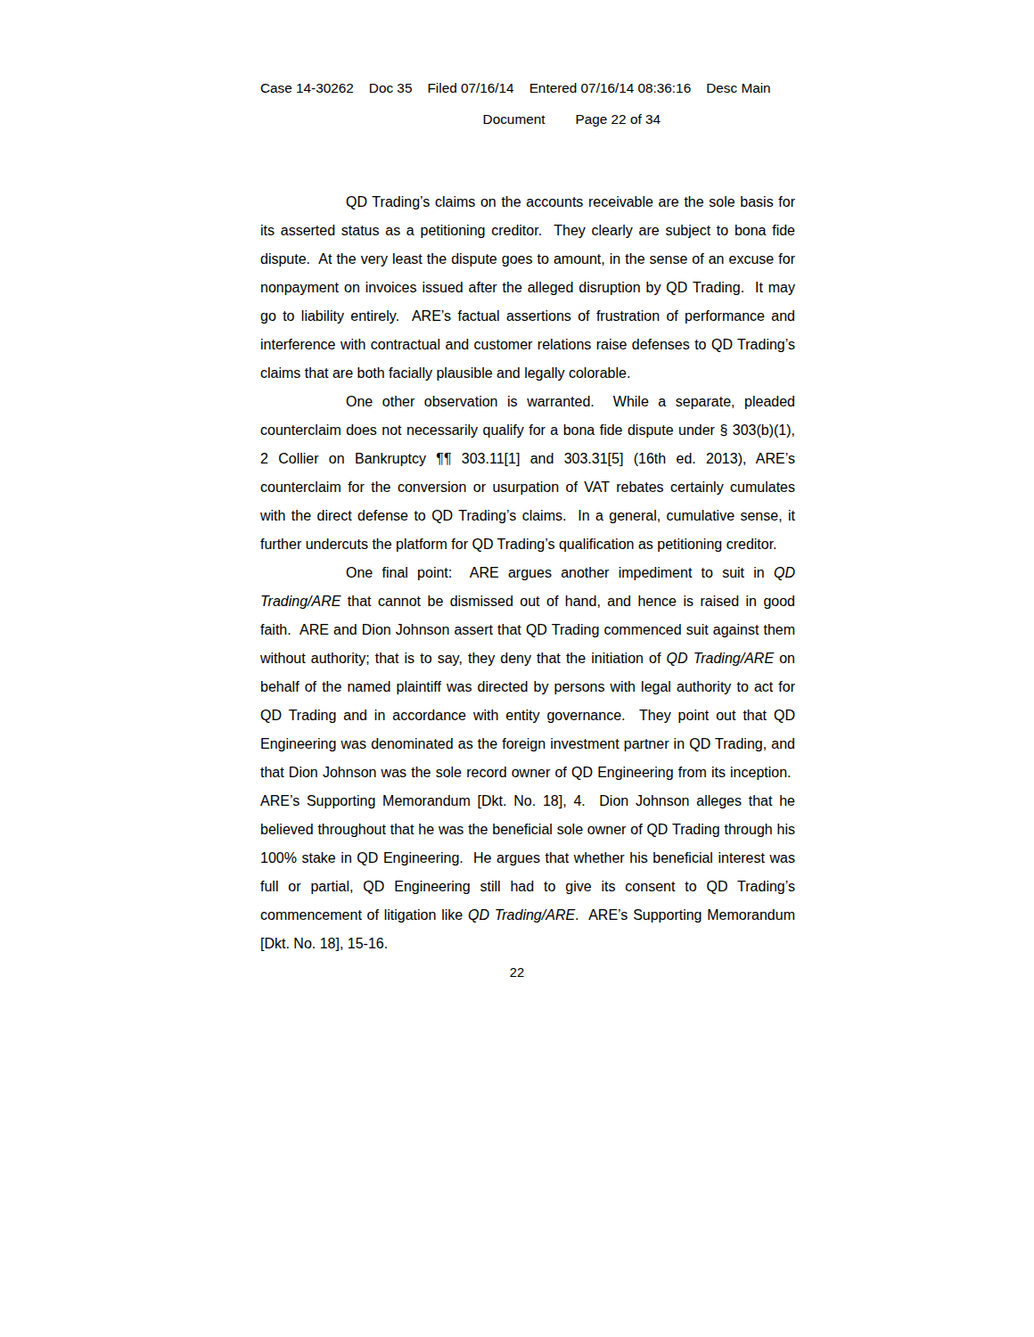Case 14-30262 Doc 35 Filed 07/16/14 Entered 07/16/14 08:36:16 Desc Main Document Page 22 of 34
QD Trading’s claims on the accounts receivable are the sole basis for its asserted status as a petitioning creditor. They clearly are subject to bona fide dispute. At the very least the dispute goes to amount, in the sense of an excuse for nonpayment on invoices issued after the alleged disruption by QD Trading. It may go to liability entirely. ARE’s factual assertions of frustration of performance and interference with contractual and customer relations raise defenses to QD Trading’s claims that are both facially plausible and legally colorable.
One other observation is warranted. While a separate, pleaded counterclaim does not necessarily qualify for a bona fide dispute under § 303(b)(1), 2 Collier on Bankruptcy ¶¶ 303.11[1] and 303.31[5] (16th ed. 2013), ARE’s counterclaim for the conversion or usurpation of VAT rebates certainly cumulates with the direct defense to QD Trading’s claims. In a general, cumulative sense, it further undercuts the platform for QD Trading’s qualification as petitioning creditor.
One final point: ARE argues another impediment to suit in QD Trading/ARE that cannot be dismissed out of hand, and hence is raised in good faith. ARE and Dion Johnson assert that QD Trading commenced suit against them without authority; that is to say, they deny that the initiation of QD Trading/ARE on behalf of the named plaintiff was directed by persons with legal authority to act for QD Trading and in accordance with entity governance. They point out that QD Engineering was denominated as the foreign investment partner in QD Trading, and that Dion Johnson was the sole record owner of QD Engineering from its inception. ARE’s Supporting Memorandum [Dkt. No. 18], 4. Dion Johnson alleges that he believed throughout that he was the beneficial sole owner of QD Trading through his 100% stake in QD Engineering. He argues that whether his beneficial interest was full or partial, QD Engineering still had to give its consent to QD Trading’s commencement of litigation like QD Trading/ARE. ARE’s Supporting Memorandum [Dkt. No. 18], 15-16.
22